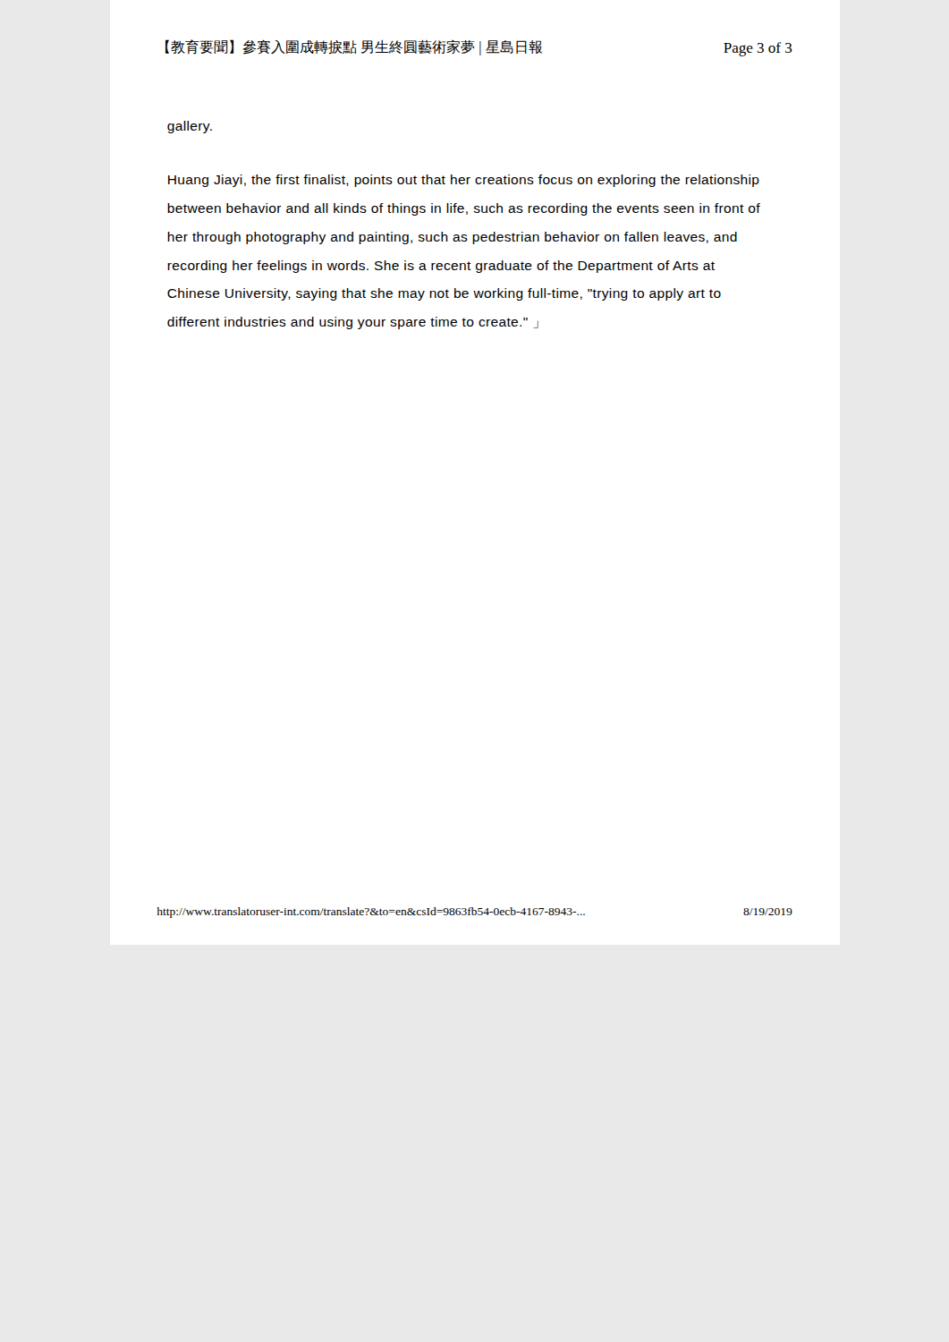【教育要聞】參賽入圍成轉捩點 男生終圓藝術家夢 | 星島日報
Page 3 of 3
gallery.
Huang Jiayi, the first finalist, points out that her creations focus on exploring the relationship between behavior and all kinds of things in life, such as recording the events seen in front of her through photography and painting, such as pedestrian behavior on fallen leaves, and recording her feelings in words. She is a recent graduate of the Department of Arts at Chinese University, saying that she may not be working full-time, "trying to apply art to different industries and using your spare time to create." 」
http://www.translatoruser-int.com/translate?&to=en&csId=9863fb54-0ecb-4167-8943-...
8/19/2019